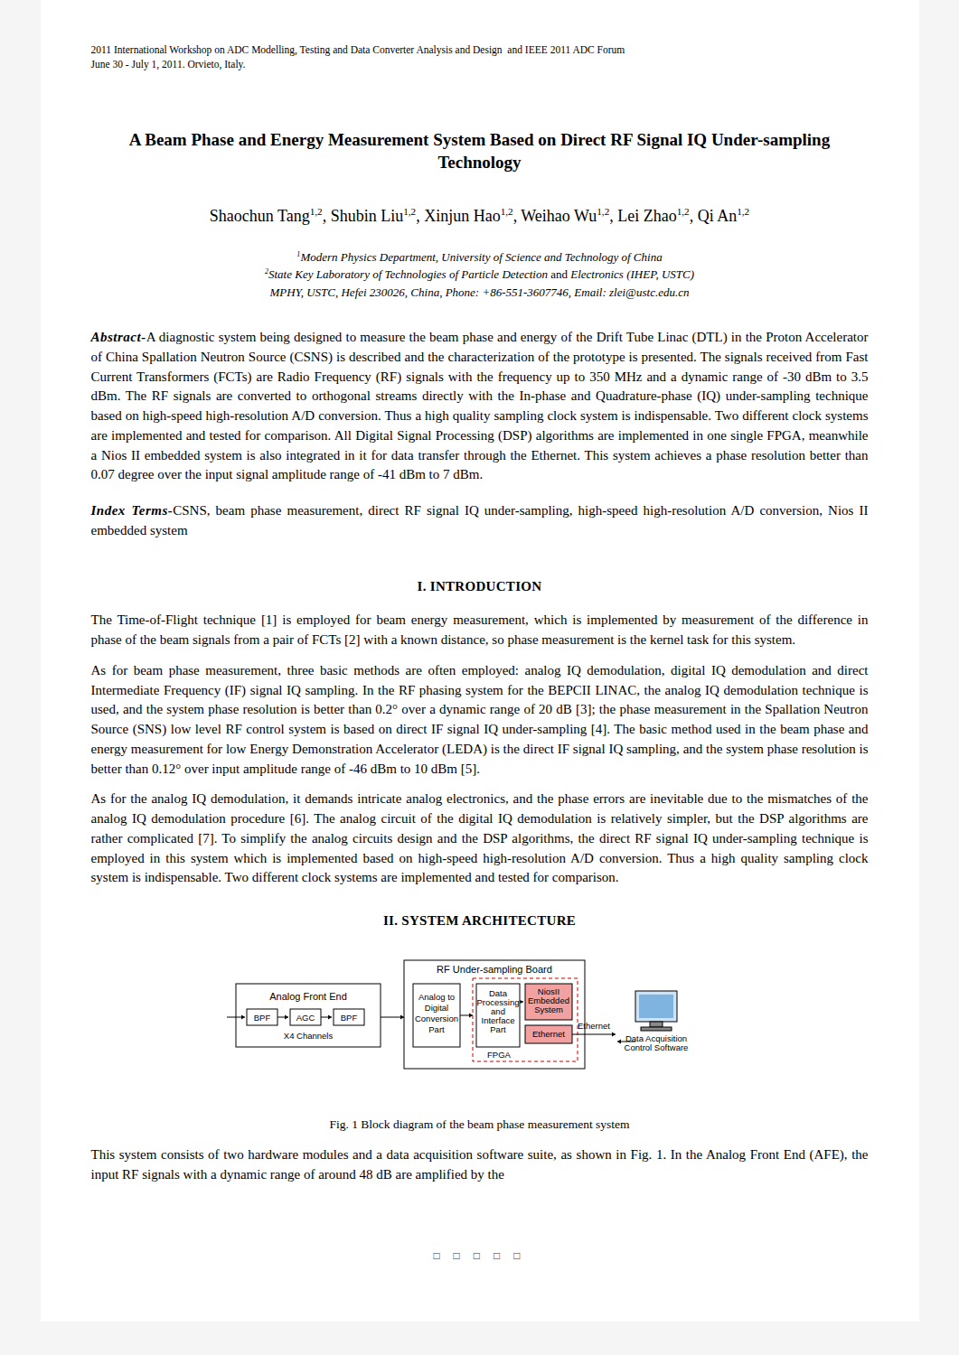2011 International Workshop on ADC Modelling, Testing and Data Converter Analysis and Design and IEEE 2011 ADC Forum
June 30 - July 1, 2011. Orvieto, Italy.
A Beam Phase and Energy Measurement System Based on Direct RF Signal IQ Under-sampling Technology
Shaochun Tang1,2, Shubin Liu1,2, Xinjun Hao1,2, Weihao Wu1,2, Lei Zhao1,2, Qi An1,2
1Modern Physics Department, University of Science and Technology of China
2State Key Laboratory of Technologies of Particle Detection and Electronics (IHEP, USTC)
MPHY, USTC, Hefei 230026, China, Phone: +86-551-3607746, Email: zlei@ustc.edu.cn
Abstract-A diagnostic system being designed to measure the beam phase and energy of the Drift Tube Linac (DTL) in the Proton Accelerator of China Spallation Neutron Source (CSNS) is described and the characterization of the prototype is presented. The signals received from Fast Current Transformers (FCTs) are Radio Frequency (RF) signals with the frequency up to 350 MHz and a dynamic range of -30 dBm to 3.5 dBm. The RF signals are converted to orthogonal streams directly with the In-phase and Quadrature-phase (IQ) under-sampling technique based on high-speed high-resolution A/D conversion. Thus a high quality sampling clock system is indispensable. Two different clock systems are implemented and tested for comparison. All Digital Signal Processing (DSP) algorithms are implemented in one single FPGA, meanwhile a Nios II embedded system is also integrated in it for data transfer through the Ethernet. This system achieves a phase resolution better than 0.07 degree over the input signal amplitude range of -41 dBm to 7 dBm.
Index Terms-CSNS, beam phase measurement, direct RF signal IQ under-sampling, high-speed high-resolution A/D conversion, Nios II embedded system
I. INTRODUCTION
The Time-of-Flight technique [1] is employed for beam energy measurement, which is implemented by measurement of the difference in phase of the beam signals from a pair of FCTs [2] with a known distance, so phase measurement is the kernel task for this system.
As for beam phase measurement, three basic methods are often employed: analog IQ demodulation, digital IQ demodulation and direct Intermediate Frequency (IF) signal IQ sampling. In the RF phasing system for the BEPCII LINAC, the analog IQ demodulation technique is used, and the system phase resolution is better than 0.2° over a dynamic range of 20 dB [3]; the phase measurement in the Spallation Neutron Source (SNS) low level RF control system is based on direct IF signal IQ under-sampling [4]. The basic method used in the beam phase and energy measurement for low Energy Demonstration Accelerator (LEDA) is the direct IF signal IQ sampling, and the system phase resolution is better than 0.12° over input amplitude range of -46 dBm to 10 dBm [5].
As for the analog IQ demodulation, it demands intricate analog electronics, and the phase errors are inevitable due to the mismatches of the analog IQ demodulation procedure [6]. The analog circuit of the digital IQ demodulation is relatively simpler, but the DSP algorithms are rather complicated [7]. To simplify the analog circuits design and the DSP algorithms, the direct RF signal IQ under-sampling technique is employed in this system which is implemented based on high-speed high-resolution A/D conversion. Thus a high quality sampling clock system is indispensable. Two different clock systems are implemented and tested for comparison.
II. SYSTEM ARCHITECTURE
Analog Front End BPF AGC BPF X4 Channels RF Under-sampling Board Analog to Digital Conversion Part FPGA Data Processing and Interface Part NiosII Embedded System Ethernet Ethernet Data Acquisition Control Software
Fig. 1 Block diagram of the beam phase measurement system
This system consists of two hardware modules and a data acquisition software suite, as shown in Fig. 1. In the Analog Front End (AFE), the input RF signals with a dynamic range of around 48 dB are amplified by the
□ □ □ □ □